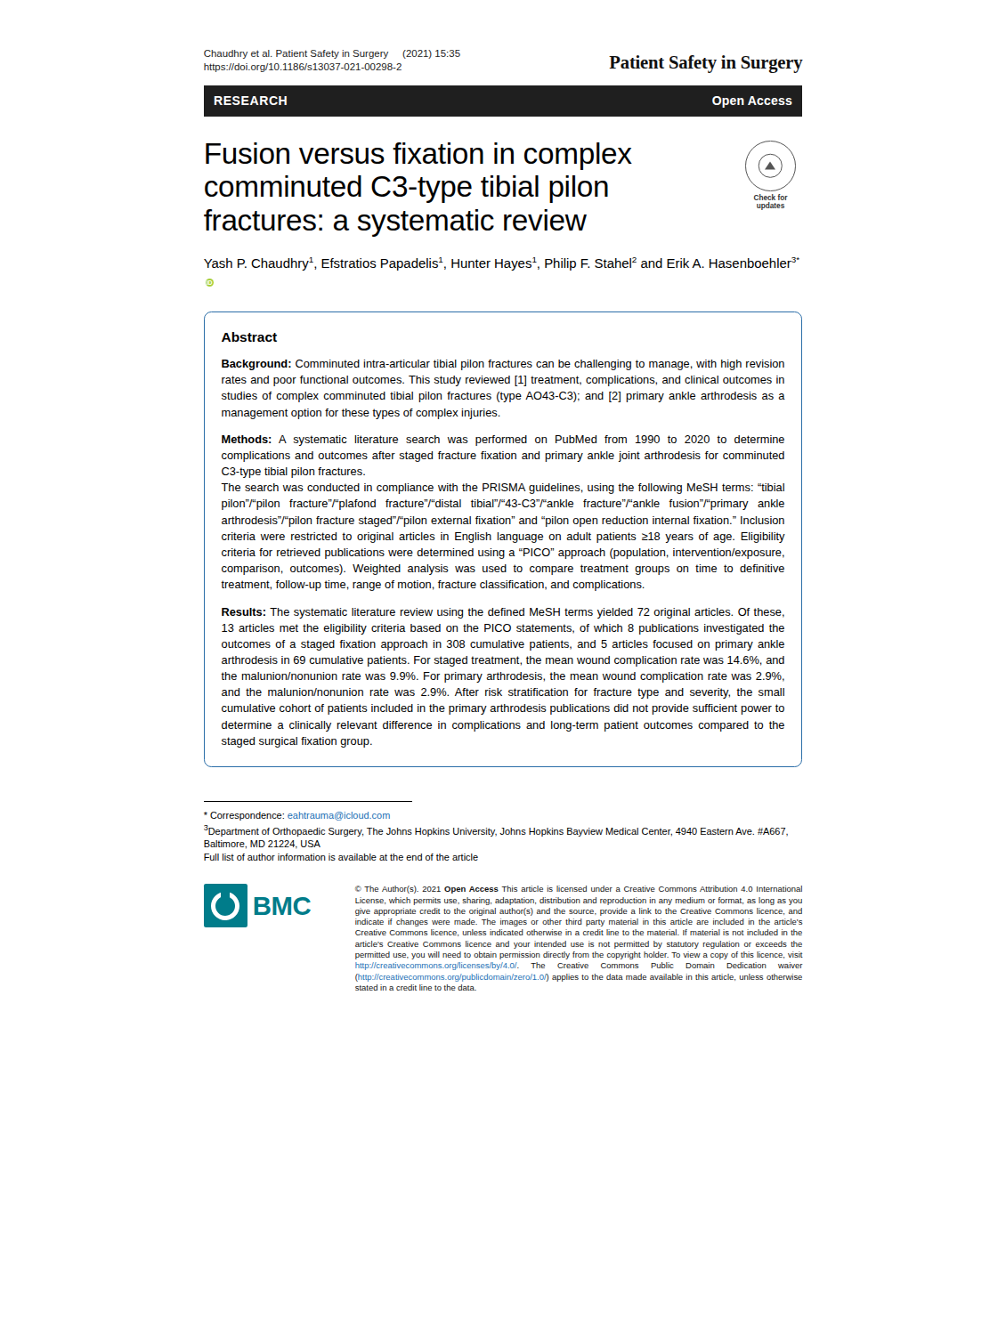Chaudhry et al. Patient Safety in Surgery (2021) 15:35
https://doi.org/10.1186/s13037-021-00298-2
Patient Safety in Surgery
RESEARCH Open Access
Fusion versus fixation in complex comminuted C3-type tibial pilon fractures: a systematic review
Check for
updates
Yash P. Chaudhry1, Efstratios Papadelis1, Hunter Hayes1, Philip F. Stahel2 and Erik A. Hasenboehler3*
Abstract
Background: Comminuted intra-articular tibial pilon fractures can be challenging to manage, with high revision rates and poor functional outcomes. This study reviewed [1] treatment, complications, and clinical outcomes in studies of complex comminuted tibial pilon fractures (type AO43-C3); and [2] primary ankle arthrodesis as a management option for these types of complex injuries.
Methods: A systematic literature search was performed on PubMed from 1990 to 2020 to determine complications and outcomes after staged fracture fixation and primary ankle joint arthrodesis for comminuted C3-type tibial pilon fractures.
The search was conducted in compliance with the PRISMA guidelines, using the following MeSH terms: “tibial pilon”/“pilon fracture”/“plafond fracture”/“distal tibial”/“43-C3”/“ankle fracture”/“ankle fusion”/“primary ankle arthrodesis”/“pilon fracture staged”/“pilon external fixation” and “pilon open reduction internal fixation.” Inclusion criteria were restricted to original articles in English language on adult patients ≥18 years of age. Eligibility criteria for retrieved publications were determined using a “PICO” approach (population, intervention/exposure, comparison, outcomes). Weighted analysis was used to compare treatment groups on time to definitive treatment, follow-up time, range of motion, fracture classification, and complications.
Results: The systematic literature review using the defined MeSH terms yielded 72 original articles. Of these, 13 articles met the eligibility criteria based on the PICO statements, of which 8 publications investigated the outcomes of a staged fixation approach in 308 cumulative patients, and 5 articles focused on primary ankle arthrodesis in 69 cumulative patients. For staged treatment, the mean wound complication rate was 14.6%, and the malunion/nonunion rate was 9.9%. For primary arthrodesis, the mean wound complication rate was 2.9%, and the malunion/nonunion rate was 2.9%. After risk stratification for fracture type and severity, the small cumulative cohort of patients included in the primary arthrodesis publications did not provide sufficient power to determine a clinically relevant difference in complications and long-term patient outcomes compared to the staged surgical fixation group.
* Correspondence: eahtrauma@icloud.com
3Department of Orthopaedic Surgery, The Johns Hopkins University, Johns Hopkins Bayview Medical Center, 4940 Eastern Ave. #A667, Baltimore, MD 21224, USA
Full list of author information is available at the end of the article
BMC
© The Author(s). 2021 Open Access This article is licensed under a Creative Commons Attribution 4.0 International License, which permits use, sharing, adaptation, distribution and reproduction in any medium or format, as long as you give appropriate credit to the original author(s) and the source, provide a link to the Creative Commons licence, and indicate if changes were made. The images or other third party material in this article are included in the article's Creative Commons licence, unless indicated otherwise in a credit line to the material. If material is not included in the article's Creative Commons licence and your intended use is not permitted by statutory regulation or exceeds the permitted use, you will need to obtain permission directly from the copyright holder. To view a copy of this licence, visit http://creativecommons.org/licenses/by/4.0/. The Creative Commons Public Domain Dedication waiver (http://creativecommons.org/publicdomain/zero/1.0/) applies to the data made available in this article, unless otherwise stated in a credit line to the data.